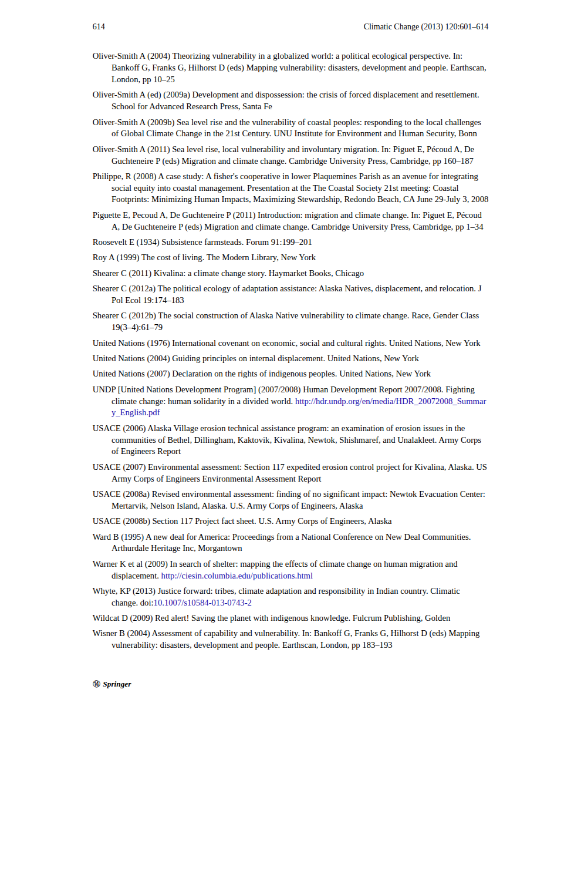614 Climatic Change (2013) 120:601–614
Oliver-Smith A (2004) Theorizing vulnerability in a globalized world: a political ecological perspective. In: Bankoff G, Franks G, Hilhorst D (eds) Mapping vulnerability: disasters, development and people. Earthscan, London, pp 10–25
Oliver-Smith A (ed) (2009a) Development and dispossession: the crisis of forced displacement and resettlement. School for Advanced Research Press, Santa Fe
Oliver-Smith A (2009b) Sea level rise and the vulnerability of coastal peoples: responding to the local challenges of Global Climate Change in the 21st Century. UNU Institute for Environment and Human Security, Bonn
Oliver-Smith A (2011) Sea level rise, local vulnerability and involuntary migration. In: Piguet E, Pécoud A, De Guchteneire P (eds) Migration and climate change. Cambridge University Press, Cambridge, pp 160–187
Philippe, R (2008) A case study: A fisher's cooperative in lower Plaquemines Parish as an avenue for integrating social equity into coastal management. Presentation at the The Coastal Society 21st meeting: Coastal Footprints: Minimizing Human Impacts, Maximizing Stewardship, Redondo Beach, CA June 29-July 3, 2008
Piguette E, Pecoud A, De Guchteneire P (2011) Introduction: migration and climate change. In: Piguet E, Pécoud A, De Guchteneire P (eds) Migration and climate change. Cambridge University Press, Cambridge, pp 1–34
Roosevelt E (1934) Subsistence farmsteads. Forum 91:199–201
Roy A (1999) The cost of living. The Modern Library, New York
Shearer C (2011) Kivalina: a climate change story. Haymarket Books, Chicago
Shearer C (2012a) The political ecology of adaptation assistance: Alaska Natives, displacement, and relocation. J Pol Ecol 19:174–183
Shearer C (2012b) The social construction of Alaska Native vulnerability to climate change. Race, Gender Class 19(3–4):61–79
United Nations (1976) International covenant on economic, social and cultural rights. United Nations, New York
United Nations (2004) Guiding principles on internal displacement. United Nations, New York
United Nations (2007) Declaration on the rights of indigenous peoples. United Nations, New York
UNDP [United Nations Development Program] (2007/2008) Human Development Report 2007/2008. Fighting climate change: human solidarity in a divided world. http://hdr.undp.org/en/media/HDR_20072008_Summary_English.pdf
USACE (2006) Alaska Village erosion technical assistance program: an examination of erosion issues in the communities of Bethel, Dillingham, Kaktovik, Kivalina, Newtok, Shishmaref, and Unalakleet. Army Corps of Engineers Report
USACE (2007) Environmental assessment: Section 117 expedited erosion control project for Kivalina, Alaska. US Army Corps of Engineers Environmental Assessment Report
USACE (2008a) Revised environmental assessment: finding of no significant impact: Newtok Evacuation Center: Mertarvik, Nelson Island, Alaska. U.S. Army Corps of Engineers, Alaska
USACE (2008b) Section 117 Project fact sheet. U.S. Army Corps of Engineers, Alaska
Ward B (1995) A new deal for America: Proceedings from a National Conference on New Deal Communities. Arthurdale Heritage Inc, Morgantown
Warner K et al (2009) In search of shelter: mapping the effects of climate change on human migration and displacement. http://ciesin.columbia.edu/publications.html
Whyte, KP (2013) Justice forward: tribes, climate adaptation and responsibility in Indian country. Climatic change. doi:10.1007/s10584-013-0743-2
Wildcat D (2009) Red alert! Saving the planet with indigenous knowledge. Fulcrum Publishing, Golden
Wisner B (2004) Assessment of capability and vulnerability. In: Bankoff G, Franks G, Hilhorst D (eds) Mapping vulnerability: disasters, development and people. Earthscan, London, pp 183–193
⑭ Springer